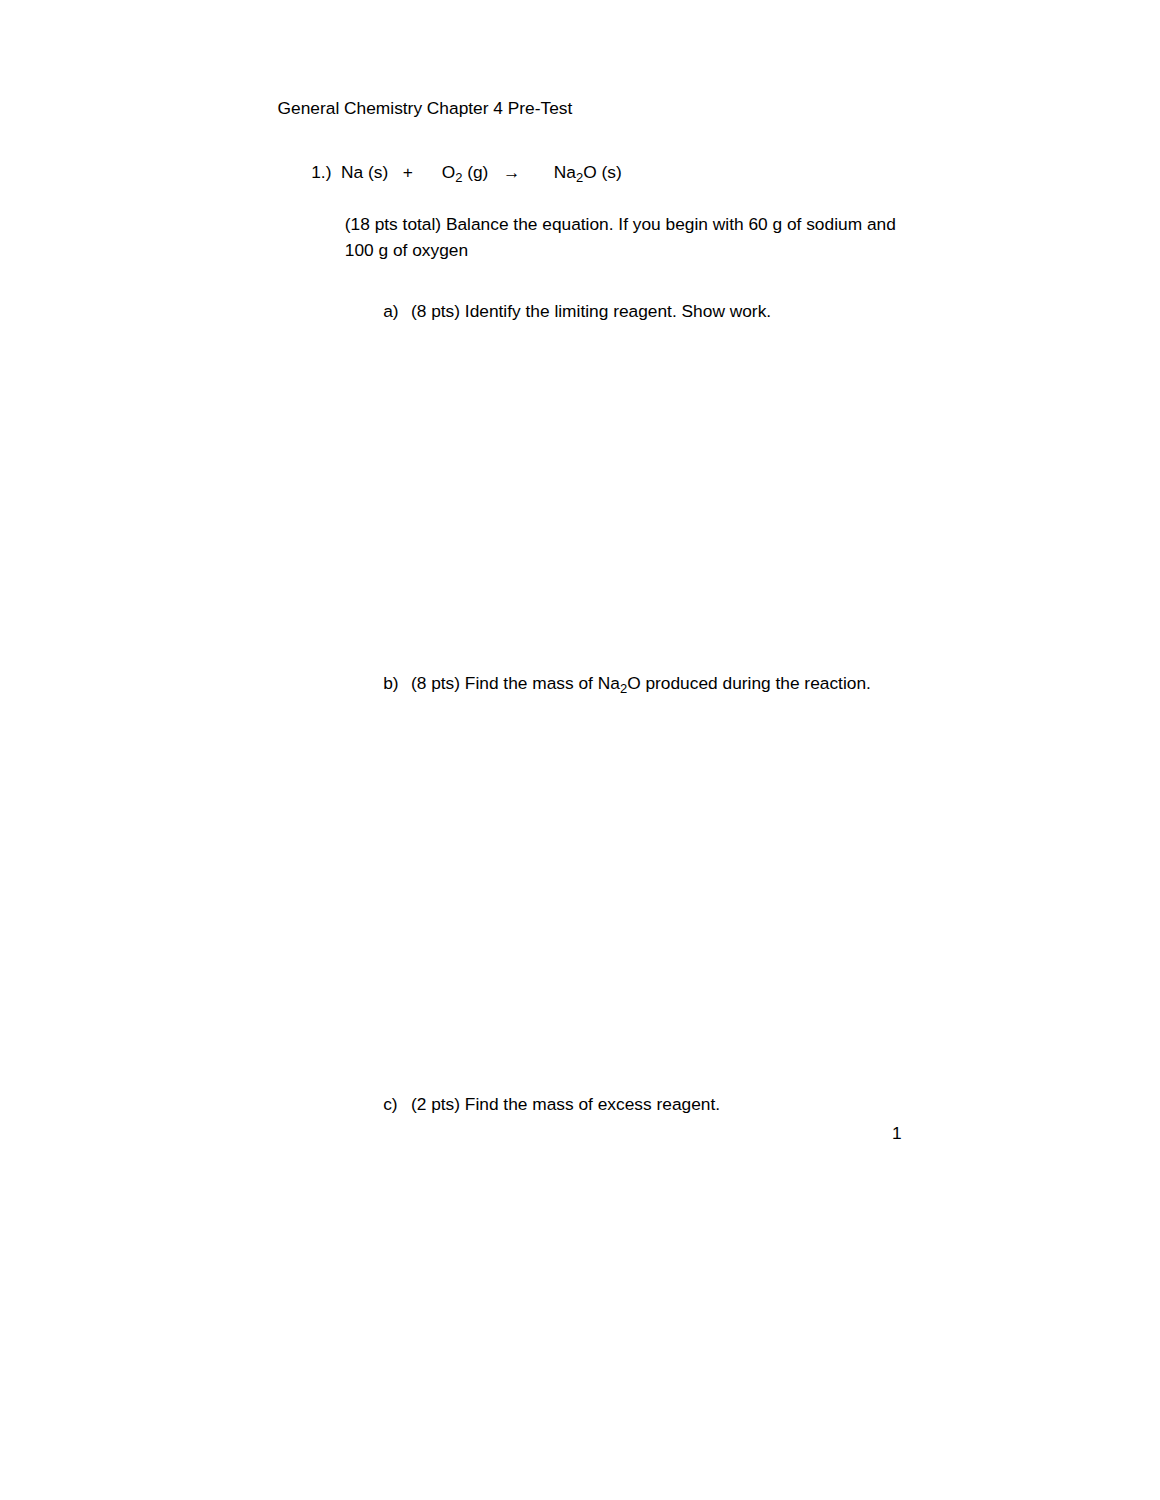General Chemistry Chapter 4 Pre-Test
1.) Na (s) + O2 (g) → Na2O (s)
(18 pts total) Balance the equation. If you begin with 60 g of sodium and 100 g of oxygen
a)(8 pts) Identify the limiting reagent. Show work.
b)(8 pts) Find the mass of Na2O produced during the reaction.
c)(2 pts) Find the mass of excess reagent.
1